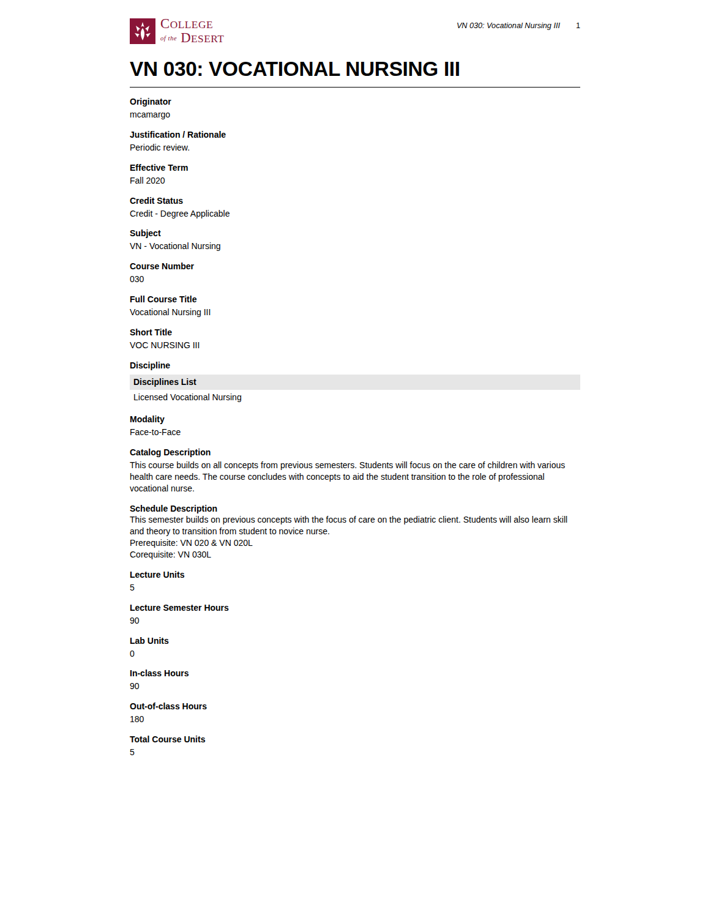COLLEGE of the DESERT
VN 030: Vocational Nursing III 1
VN 030: VOCATIONAL NURSING III
Originator
mcamargo
Justification / Rationale
Periodic review.
Effective Term
Fall 2020
Credit Status
Credit - Degree Applicable
Subject
VN - Vocational Nursing
Course Number
030
Full Course Title
Vocational Nursing III
Short Title
VOC NURSING III
Discipline
| Disciplines List |
| --- |
| Licensed Vocational Nursing |
Modality
Face-to-Face
Catalog Description
This course builds on all concepts from previous semesters. Students will focus on the care of children with various health care needs. The course concludes with concepts to aid the student transition to the role of professional vocational nurse.
Schedule Description
This semester builds on previous concepts with the focus of care on the pediatric client. Students will also learn skill and theory to transition from student to novice nurse.
Prerequisite: VN 020 & VN 020L
Corequisite: VN 030L
Lecture Units
5
Lecture Semester Hours
90
Lab Units
0
In-class Hours
90
Out-of-class Hours
180
Total Course Units
5